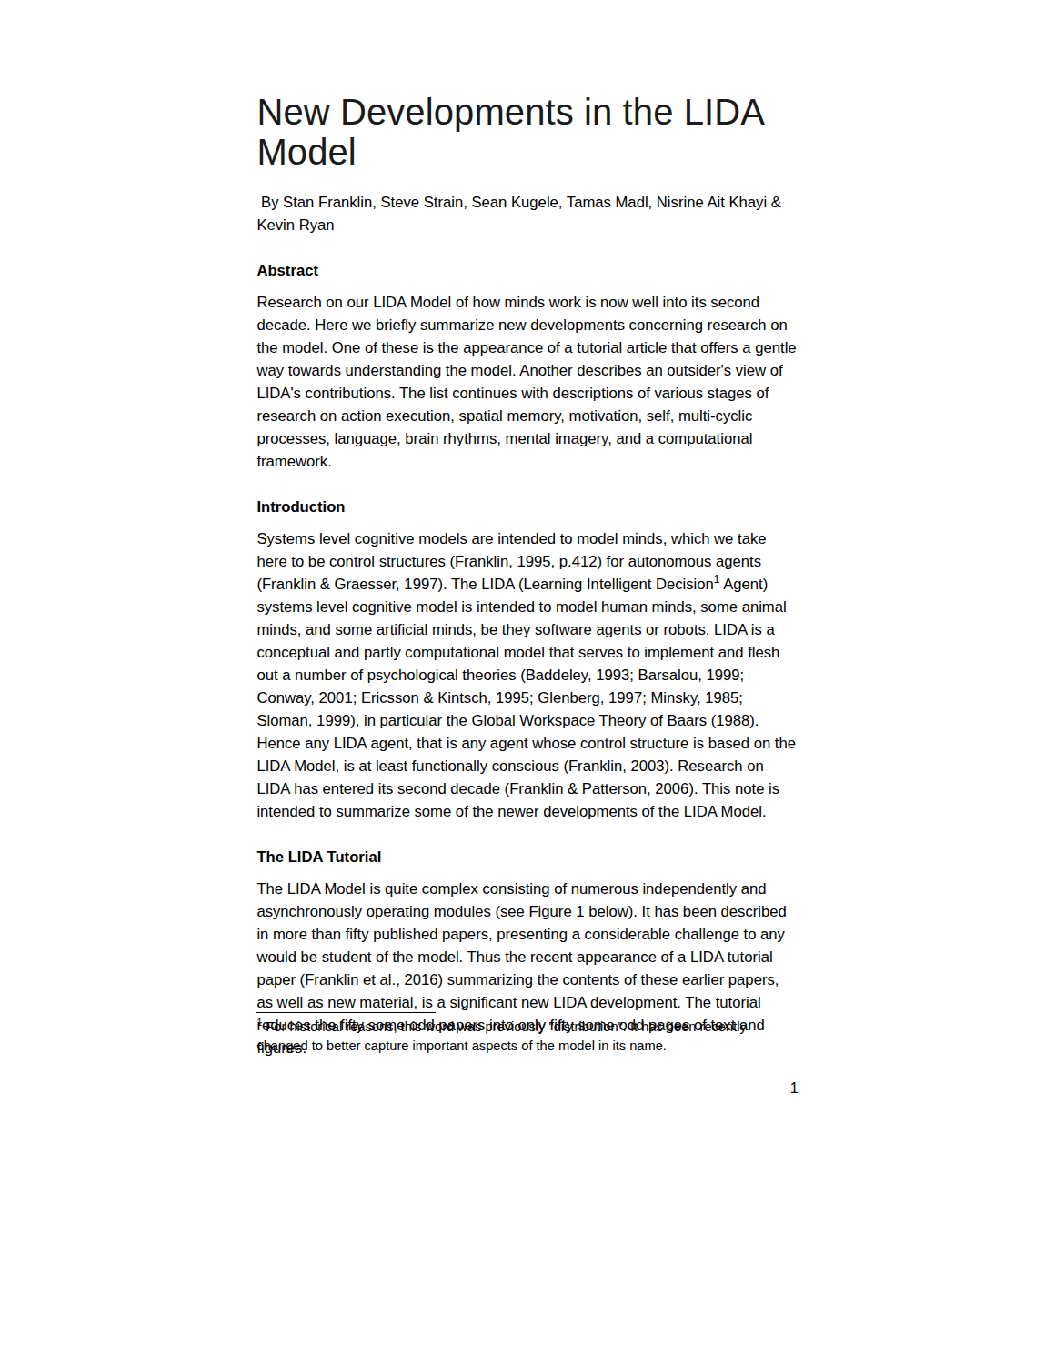New Developments in the LIDA Model
By Stan Franklin, Steve Strain, Sean Kugele, Tamas Madl, Nisrine Ait Khayi & Kevin Ryan
Abstract
Research on our LIDA Model of how minds work is now well into its second decade. Here we briefly summarize new developments concerning research on the model. One of these is the appearance of a tutorial article that offers a gentle way towards understanding the model. Another describes an outsider's view of LIDA's contributions. The list continues with descriptions of various stages of research on action execution, spatial memory, motivation, self, multi-cyclic processes, language, brain rhythms, mental imagery, and a computational framework.
Introduction
Systems level cognitive models are intended to model minds, which we take here to be control structures (Franklin, 1995, p.412) for autonomous agents (Franklin & Graesser, 1997). The LIDA (Learning Intelligent Decision1 Agent) systems level cognitive model is intended to model human minds, some animal minds, and some artificial minds, be they software agents or robots. LIDA is a conceptual and partly computational model that serves to implement and flesh out a number of psychological theories (Baddeley, 1993; Barsalou, 1999; Conway, 2001; Ericsson & Kintsch, 1995; Glenberg, 1997; Minsky, 1985; Sloman, 1999), in particular the Global Workspace Theory of Baars (1988). Hence any LIDA agent, that is any agent whose control structure is based on the LIDA Model, is at least functionally conscious (Franklin, 2003). Research on LIDA has entered its second decade (Franklin & Patterson, 2006). This note is intended to summarize some of the newer developments of the LIDA Model.
The LIDA Tutorial
The LIDA Model is quite complex consisting of numerous independently and asynchronously operating modules (see Figure 1 below). It has been described in more than fifty published papers, presenting a considerable challenge to any would be student of the model. Thus the recent appearance of a LIDA tutorial paper (Franklin et al., 2016) summarizing the contents of these earlier papers, as well as new material, is a significant new LIDA development. The tutorial reduces the fifty some odd papers into only fifty some odd pages of text and figures.
1 For historical reasons, this word was previously "distribution". It has been recently changed to better capture important aspects of the model in its name.
1